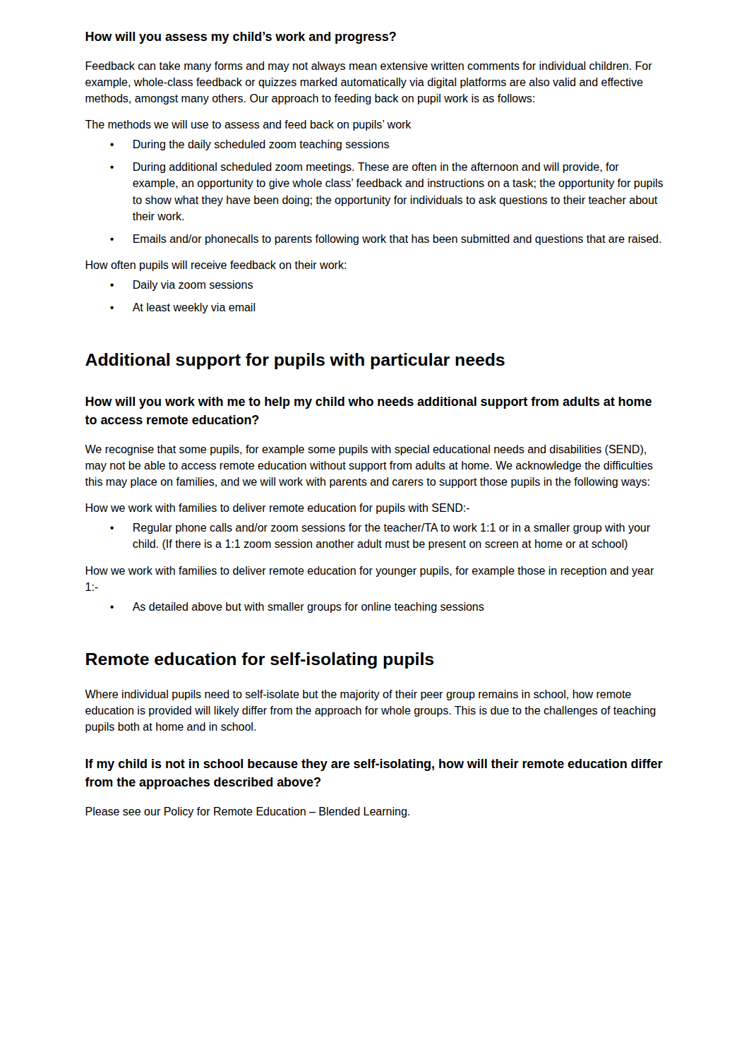How will you assess my child’s work and progress?
Feedback can take many forms and may not always mean extensive written comments for individual children. For example, whole-class feedback or quizzes marked automatically via digital platforms are also valid and effective methods, amongst many others. Our approach to feeding back on pupil work is as follows:
The methods we will use to assess and feed back on pupils’ work
During the daily scheduled zoom teaching sessions
During additional scheduled zoom meetings. These are often in the afternoon and will provide, for example, an opportunity to give whole class’ feedback and instructions on a task; the opportunity for pupils to show what they have been doing; the opportunity for individuals to ask questions to their teacher about their work.
Emails and/or phonecalls to parents following work that has been submitted and questions that are raised.
How often pupils will receive feedback on their work:
Daily via zoom sessions
At least weekly via email
Additional support for pupils with particular needs
How will you work with me to help my child who needs additional support from adults at home to access remote education?
We recognise that some pupils, for example some pupils with special educational needs and disabilities (SEND), may not be able to access remote education without support from adults at home. We acknowledge the difficulties this may place on families, and we will work with parents and carers to support those pupils in the following ways:
How we work with families to deliver remote education for pupils with SEND:-
Regular phone calls and/or zoom sessions for the teacher/TA to work 1:1 or in a smaller group with your child. (If there is a 1:1 zoom session another adult must be present on screen at home or at school)
How we work with families to deliver remote education for younger pupils, for example those in reception and year 1:-
As detailed above but with smaller groups for online teaching sessions
Remote education for self-isolating pupils
Where individual pupils need to self-isolate but the majority of their peer group remains in school, how remote education is provided will likely differ from the approach for whole groups. This is due to the challenges of teaching pupils both at home and in school.
If my child is not in school because they are self-isolating, how will their remote education differ from the approaches described above?
Please see our Policy for Remote Education – Blended Learning.